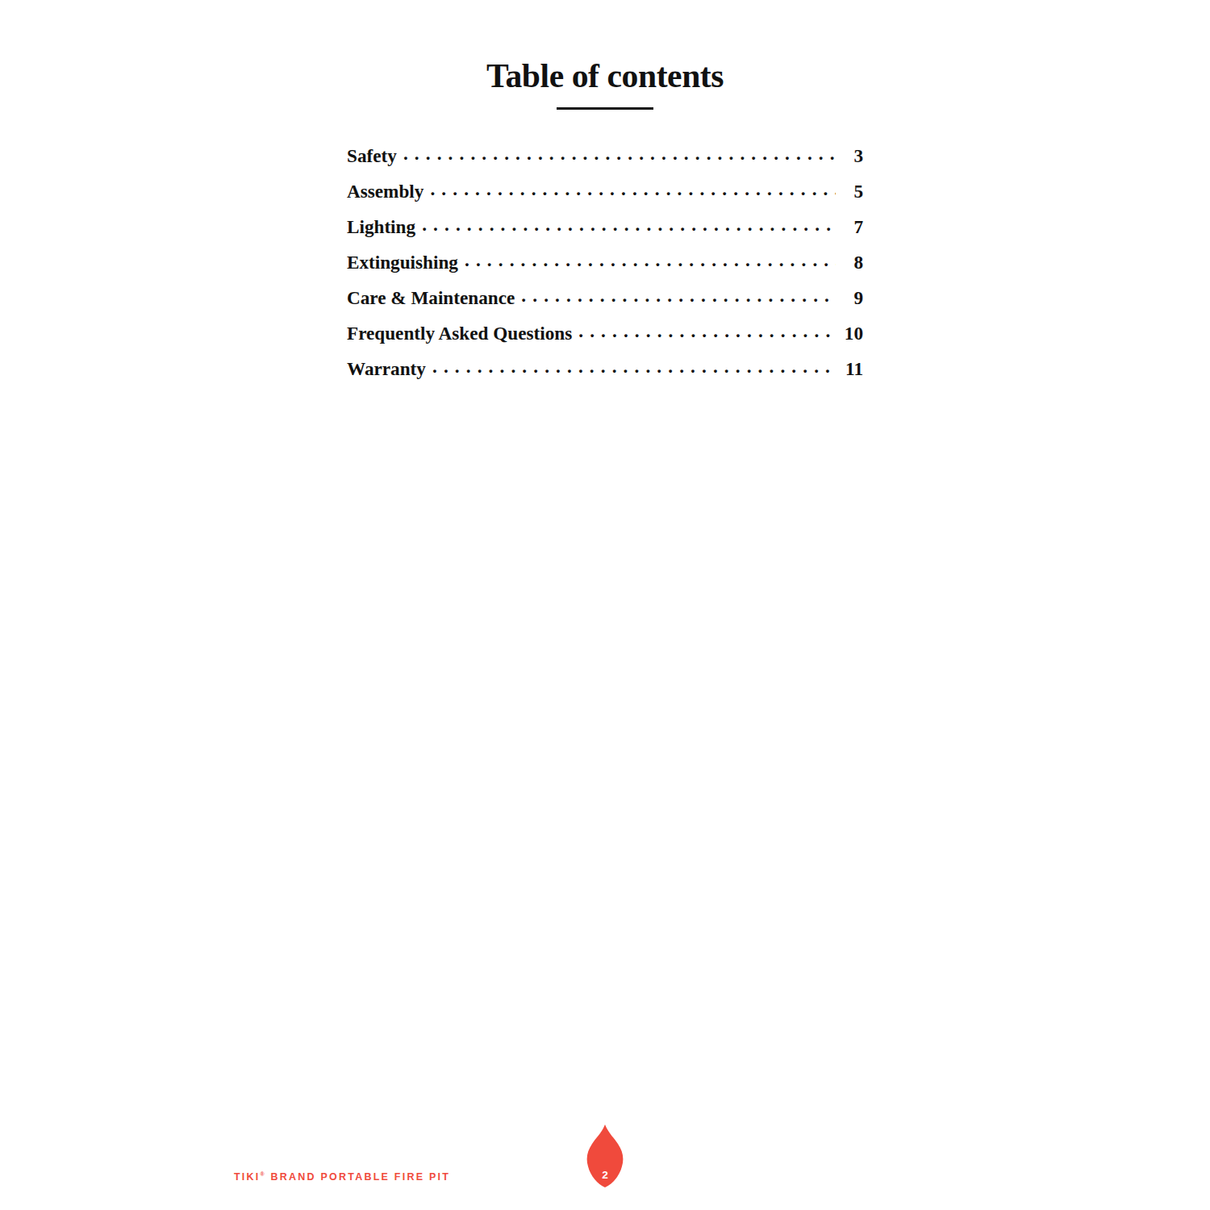Table of contents
Safety................................................... 3
Assembly................................................... 5
Lighting................................................... 7
Extinguishing................................................... 8
Care & Maintenance................................................... 9
Frequently Asked Questions................................................... 10
Warranty................................................... 11
TIKI® Brand Portable Fire Pit
2